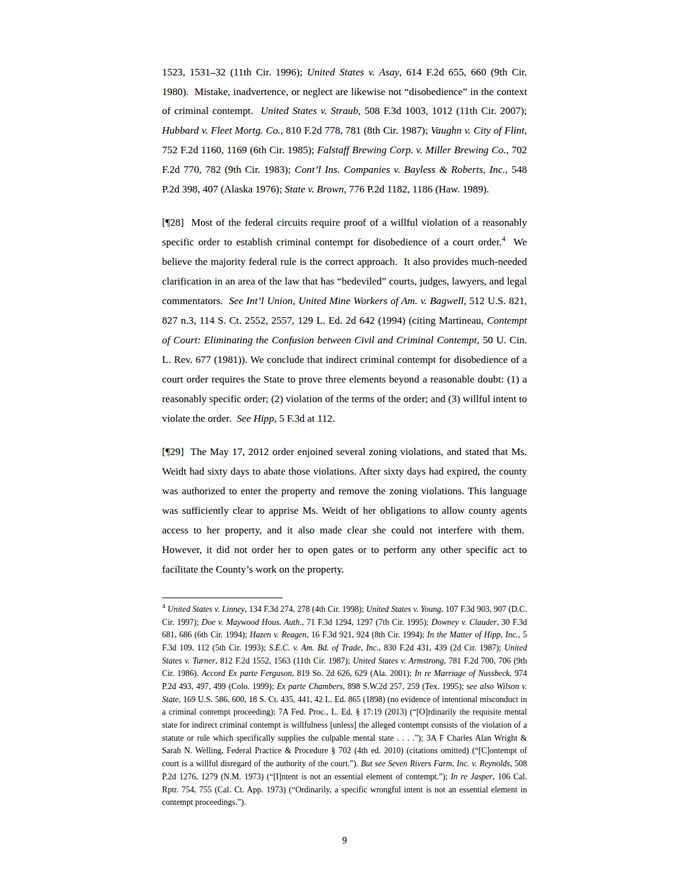1523, 1531–32 (11th Cir. 1996); United States v. Asay, 614 F.2d 655, 660 (9th Cir. 1980). Mistake, inadvertence, or neglect are likewise not “disobedience” in the context of criminal contempt. United States v. Straub, 508 F.3d 1003, 1012 (11th Cir. 2007); Hubbard v. Fleet Mortg. Co., 810 F.2d 778, 781 (8th Cir. 1987); Vaughn v. City of Flint, 752 F.2d 1160, 1169 (6th Cir. 1985); Falstaff Brewing Corp. v. Miller Brewing Co., 702 F.2d 770, 782 (9th Cir. 1983); Cont’l Ins. Companies v. Bayless & Roberts, Inc., 548 P.2d 398, 407 (Alaska 1976); State v. Brown, 776 P.2d 1182, 1186 (Haw. 1989).
[¶28] Most of the federal circuits require proof of a willful violation of a reasonably specific order to establish criminal contempt for disobedience of a court order.4 We believe the majority federal rule is the correct approach. It also provides much-needed clarification in an area of the law that has “bedeviled” courts, judges, lawyers, and legal commentators. See Int’l Union, United Mine Workers of Am. v. Bagwell, 512 U.S. 821, 827 n.3, 114 S. Ct. 2552, 2557, 129 L. Ed. 2d 642 (1994) (citing Martineau, Contempt of Court: Eliminating the Confusion between Civil and Criminal Contempt, 50 U. Cin. L. Rev. 677 (1981)). We conclude that indirect criminal contempt for disobedience of a court order requires the State to prove three elements beyond a reasonable doubt: (1) a reasonably specific order; (2) violation of the terms of the order; and (3) willful intent to violate the order. See Hipp, 5 F.3d at 112.
[¶29] The May 17, 2012 order enjoined several zoning violations, and stated that Ms. Weidt had sixty days to abate those violations. After sixty days had expired, the county was authorized to enter the property and remove the zoning violations. This language was sufficiently clear to apprise Ms. Weidt of her obligations to allow county agents access to her property, and it also made clear she could not interfere with them. However, it did not order her to open gates or to perform any other specific act to facilitate the County’s work on the property.
4 United States v. Linney, 134 F.3d 274, 278 (4th Cir. 1998); United States v. Young, 107 F.3d 903, 907 (D.C. Cir. 1997); Doe v. Maywood Hous. Auth., 71 F.3d 1294, 1297 (7th Cir. 1995); Downey v. Clauder, 30 F.3d 681, 686 (6th Cir. 1994); Hazen v. Reagen, 16 F.3d 921, 924 (8th Cir. 1994); In the Matter of Hipp, Inc., 5 F.3d 109, 112 (5th Cir. 1993); S.E.C. v. Am. Bd. of Trade, Inc., 830 F.2d 431, 439 (2d Cir. 1987); United States v. Turner, 812 F.2d 1552, 1563 (11th Cir. 1987); United States v. Armstrong, 781 F.2d 700, 706 (9th Cir. 1986). Accord Ex parte Ferguson, 819 So. 2d 626, 629 (Ala. 2001); In re Marriage of Nussbeck, 974 P.2d 493, 497, 499 (Colo. 1999); Ex parte Chambers, 898 S.W.2d 257, 259 (Tex. 1995); see also Wilson v. State, 169 U.S. 586, 600, 18 S. Ct. 435, 441, 42 L. Ed. 865 (1898) (no evidence of intentional misconduct in a criminal contempt proceeding); 7A Fed. Proc., L. Ed. § 17:19 (2013) (“[O]rdinarily the requisite mental state for indirect criminal contempt is willfulness [unless] the alleged contempt consists of the violation of a statute or rule which specifically supplies the culpable mental state . . . .”); 3A F Charles Alan Wright & Sarah N. Welling, Federal Practice & Procedure § 702 (4th ed. 2010) (citations omitted) (“[C]ontempt of court is a willful disregard of the authority of the court.”). But see Seven Rivers Farm, Inc. v. Reynolds, 508 P.2d 1276, 1279 (N.M. 1973) (“[I]ntent is not an essential element of contempt.”); In re Jasper, 106 Cal. Rptr. 754, 755 (Cal. Ct. App. 1973) (“Ordinarily, a specific wrongful intent is not an essential element in contempt proceedings.”).
9